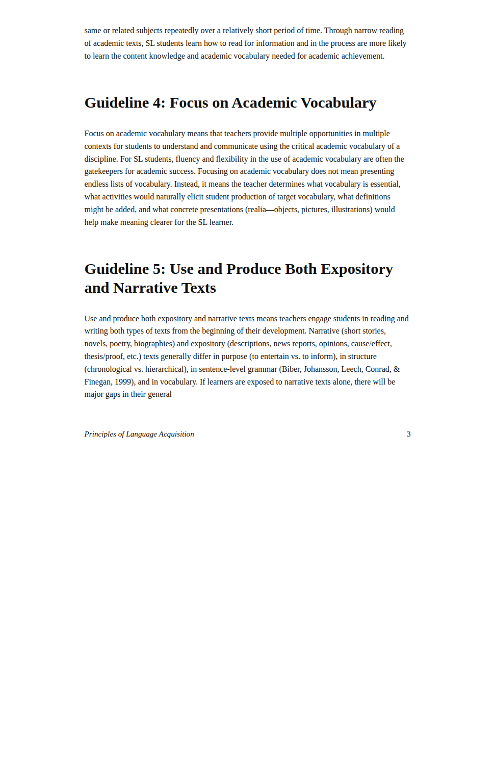same or related subjects repeatedly over a relatively short period of time. Through narrow reading of academic texts, SL students learn how to read for information and in the process are more likely to learn the content knowledge and academic vocabulary needed for academic achievement.
Guideline 4: Focus on Academic Vocabulary
Focus on academic vocabulary means that teachers provide multiple opportunities in multiple contexts for students to understand and communicate using the critical academic vocabulary of a discipline. For SL students, fluency and flexibility in the use of academic vocabulary are often the gatekeepers for academic success. Focusing on academic vocabulary does not mean presenting endless lists of vocabulary. Instead, it means the teacher determines what vocabulary is essential, what activities would naturally elicit student production of target vocabulary, what definitions might be added, and what concrete presentations (realia—objects, pictures, illustrations) would help make meaning clearer for the SL learner.
Guideline 5: Use and Produce Both Expository and Narrative Texts
Use and produce both expository and narrative texts means teachers engage students in reading and writing both types of texts from the beginning of their development. Narrative (short stories, novels, poetry, biographies) and expository (descriptions, news reports, opinions, cause/effect, thesis/proof, etc.) texts generally differ in purpose (to entertain vs. to inform), in structure (chronological vs. hierarchical), in sentence-level grammar (Biber, Johansson, Leech, Conrad, & Finegan, 1999), and in vocabulary. If learners are exposed to narrative texts alone, there will be major gaps in their general
Principles of Language Acquisition 3